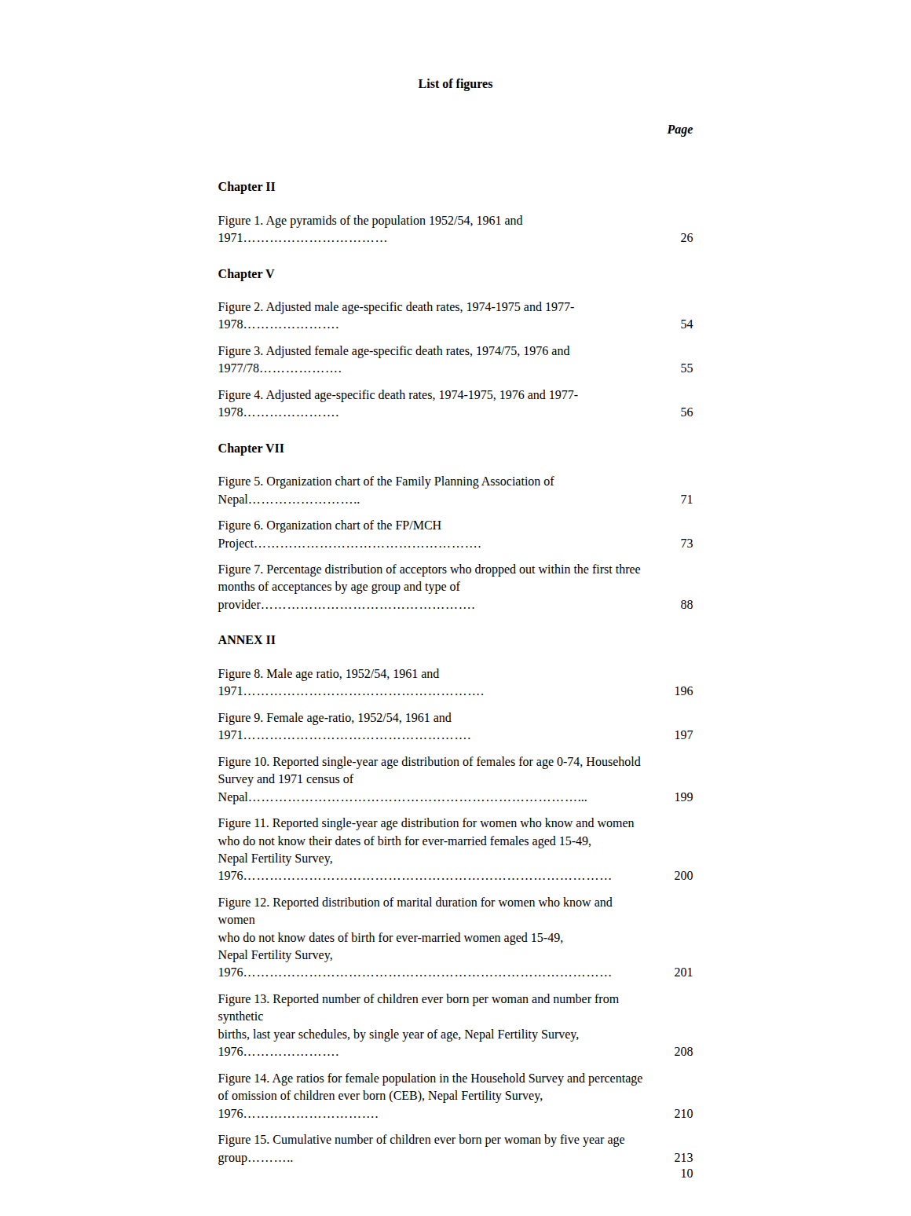List of figures
Page
Chapter II
| Figure 1. Age pyramids of the population 1952/54, 1961 and 1971 …………………………… | 26 |
Chapter V
| Figure 2. Adjusted male age-specific death rates, 1974-1975 and 1977-1978 ………………… . | 54 |
| Figure 3. Adjusted female age-specific death rates, 1974/75, 1976 and 1977/78 ……………… . | 55 |
| Figure 4. Adjusted age-specific death rates, 1974-1975, 1976 and 1977-1978 ………………… . | 56 |
Chapter VII
| Figure 5. Organization chart of the Family Planning Association of Nepal …………………… .. | 71 |
| Figure 6. Organization chart of the FP/MCH Project …………………………………………… . | 73 |
| Figure 7. Percentage distribution of acceptors who dropped out within the first three months of acceptances by age group and type of provider ………………………………………… . | 88 |
ANNEX II
| Figure 8. Male age ratio, 1952/54, 1961 and 1971 ……………………………………………… . | 196 |
| Figure 9. Female age-ratio, 1952/54, 1961 and 1971 …………………………………………… . | 197 |
| Figure 10. Reported single-year age distribution of females for age 0-74, Household Survey and 1971 census of Nepal ………………………………………………………………… ... | 199 |
| Figure 11. Reported single-year age distribution for women who know and women who do not know their dates of birth for ever-married females aged 15-49, Nepal Fertility Survey, 1976 ………………………………………………………………………… | 200 |
| Figure 12. Reported distribution of marital duration for women who know and women who do not know dates of birth for ever-married women aged 15-49, Nepal Fertility Survey, 1976 ………………………………………………………………………… | 201 |
| Figure 13. Reported number of children ever born per woman and number from synthetic births, last year schedules, by single year of age, Nepal Fertility Survey, 1976 ………………… . | 208 |
| Figure 14. Age ratios for female population in the Household Survey and percentage of omission of children ever born (CEB), Nepal Fertility Survey, 1976 ………………………… . | 210 |
| Figure 15. Cumulative number of children ever born per woman by five year age group ……… .. | 213 |
10